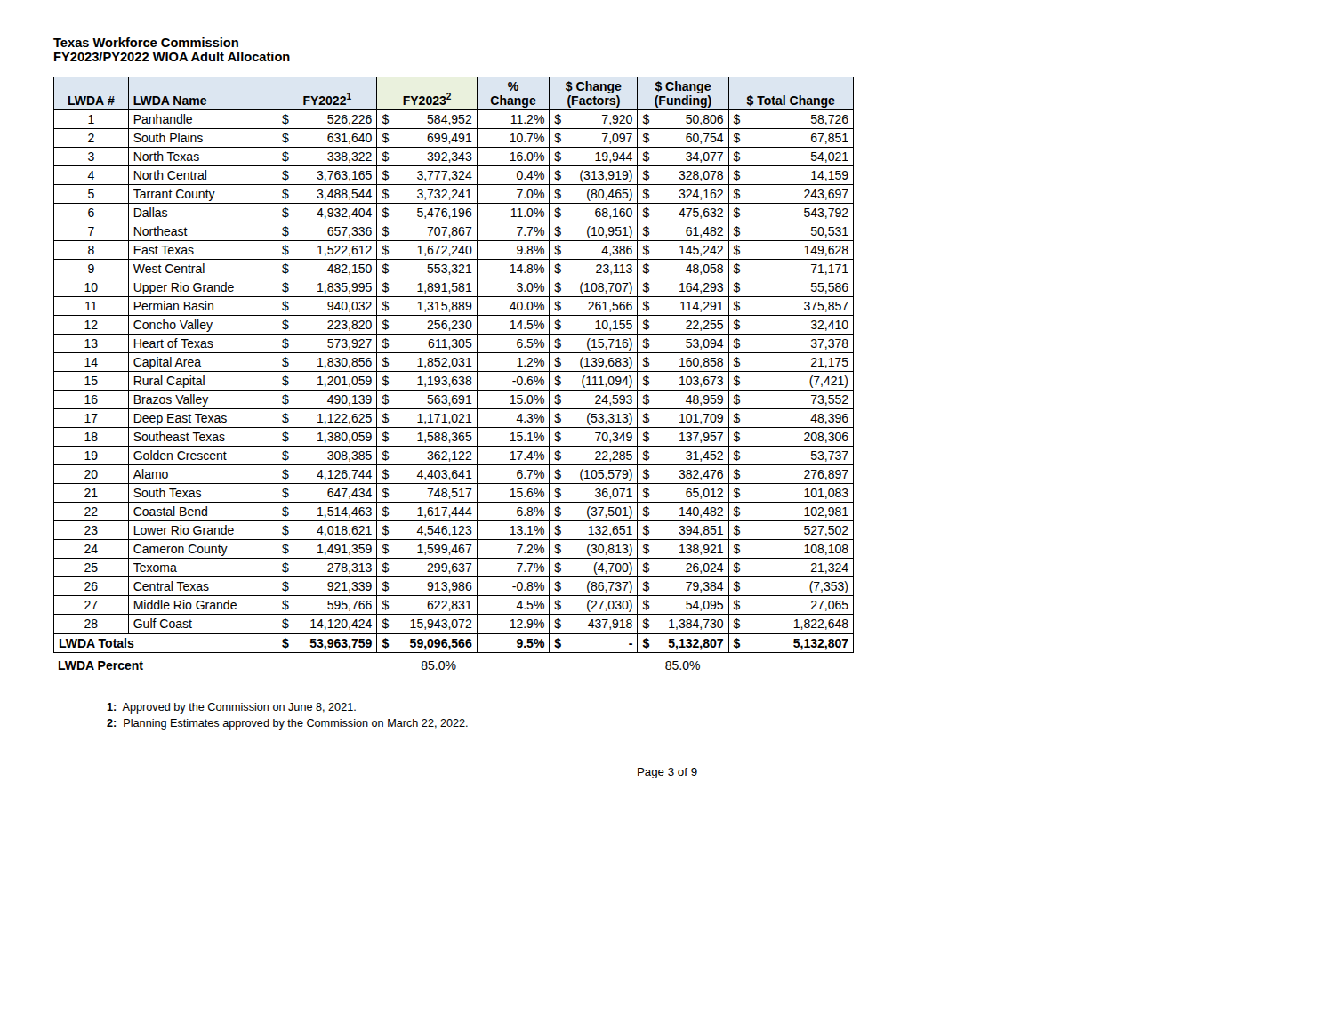Texas Workforce Commission
FY2023/PY2022 WIOA Adult Allocation
| LWDA # | LWDA Name | FY2022 1 | FY2023 2 | % Change | $ Change (Factors) | $ Change (Funding) | $ Total Change |
| --- | --- | --- | --- | --- | --- | --- | --- |
| 1 | Panhandle | $ | 526,226 | $ | 584,952 | 11.2% | $ | 7,920 | $ | 50,806 | $ | 58,726 |
| 2 | South Plains | $ | 631,640 | $ | 699,491 | 10.7% | $ | 7,097 | $ | 60,754 | $ | 67,851 |
| 3 | North Texas | $ | 338,322 | $ | 392,343 | 16.0% | $ | 19,944 | $ | 34,077 | $ | 54,021 |
| 4 | North Central | $ | 3,763,165 | $ | 3,777,324 | 0.4% | $ | (313,919) | $ | 328,078 | $ | 14,159 |
| 5 | Tarrant County | $ | 3,488,544 | $ | 3,732,241 | 7.0% | $ | (80,465) | $ | 324,162 | $ | 243,697 |
| 6 | Dallas | $ | 4,932,404 | $ | 5,476,196 | 11.0% | $ | 68,160 | $ | 475,632 | $ | 543,792 |
| 7 | Northeast | $ | 657,336 | $ | 707,867 | 7.7% | $ | (10,951) | $ | 61,482 | $ | 50,531 |
| 8 | East Texas | $ | 1,522,612 | $ | 1,672,240 | 9.8% | $ | 4,386 | $ | 145,242 | $ | 149,628 |
| 9 | West Central | $ | 482,150 | $ | 553,321 | 14.8% | $ | 23,113 | $ | 48,058 | $ | 71,171 |
| 10 | Upper Rio Grande | $ | 1,835,995 | $ | 1,891,581 | 3.0% | $ | (108,707) | $ | 164,293 | $ | 55,586 |
| 11 | Permian Basin | $ | 940,032 | $ | 1,315,889 | 40.0% | $ | 261,566 | $ | 114,291 | $ | 375,857 |
| 12 | Concho Valley | $ | 223,820 | $ | 256,230 | 14.5% | $ | 10,155 | $ | 22,255 | $ | 32,410 |
| 13 | Heart of Texas | $ | 573,927 | $ | 611,305 | 6.5% | $ | (15,716) | $ | 53,094 | $ | 37,378 |
| 14 | Capital Area | $ | 1,830,856 | $ | 1,852,031 | 1.2% | $ | (139,683) | $ | 160,858 | $ | 21,175 |
| 15 | Rural Capital | $ | 1,201,059 | $ | 1,193,638 | -0.6% | $ | (111,094) | $ | 103,673 | $ | (7,421) |
| 16 | Brazos Valley | $ | 490,139 | $ | 563,691 | 15.0% | $ | 24,593 | $ | 48,959 | $ | 73,552 |
| 17 | Deep East Texas | $ | 1,122,625 | $ | 1,171,021 | 4.3% | $ | (53,313) | $ | 101,709 | $ | 48,396 |
| 18 | Southeast Texas | $ | 1,380,059 | $ | 1,588,365 | 15.1% | $ | 70,349 | $ | 137,957 | $ | 208,306 |
| 19 | Golden Crescent | $ | 308,385 | $ | 362,122 | 17.4% | $ | 22,285 | $ | 31,452 | $ | 53,737 |
| 20 | Alamo | $ | 4,126,744 | $ | 4,403,641 | 6.7% | $ | (105,579) | $ | 382,476 | $ | 276,897 |
| 21 | South Texas | $ | 647,434 | $ | 748,517 | 15.6% | $ | 36,071 | $ | 65,012 | $ | 101,083 |
| 22 | Coastal Bend | $ | 1,514,463 | $ | 1,617,444 | 6.8% | $ | (37,501) | $ | 140,482 | $ | 102,981 |
| 23 | Lower Rio Grande | $ | 4,018,621 | $ | 4,546,123 | 13.1% | $ | 132,651 | $ | 394,851 | $ | 527,502 |
| 24 | Cameron County | $ | 1,491,359 | $ | 1,599,467 | 7.2% | $ | (30,813) | $ | 138,921 | $ | 108,108 |
| 25 | Texoma | $ | 278,313 | $ | 299,637 | 7.7% | $ | (4,700) | $ | 26,024 | $ | 21,324 |
| 26 | Central Texas | $ | 921,339 | $ | 913,986 | -0.8% | $ | (86,737) | $ | 79,384 | $ | (7,353) |
| 27 | Middle Rio Grande | $ | 595,766 | $ | 622,831 | 4.5% | $ | (27,030) | $ | 54,095 | $ | 27,065 |
| 28 | Gulf Coast | $ | 14,120,424 | $ | 15,943,072 | 12.9% | $ | 437,918 | $ | 1,384,730 | $ | 1,822,648 |
| LWDA Totals | $ | 53,963,759 | $ | 59,096,566 | 9.5% | $ | - | $ | 5,132,807 | $ | 5,132,807 |
| LWDA Percent | | 85.0% | 85.0% | |
1: Approved by the Commission on June 8, 2021.
2: Planning Estimates approved by the Commission on March 22, 2022.
Page 3 of 9